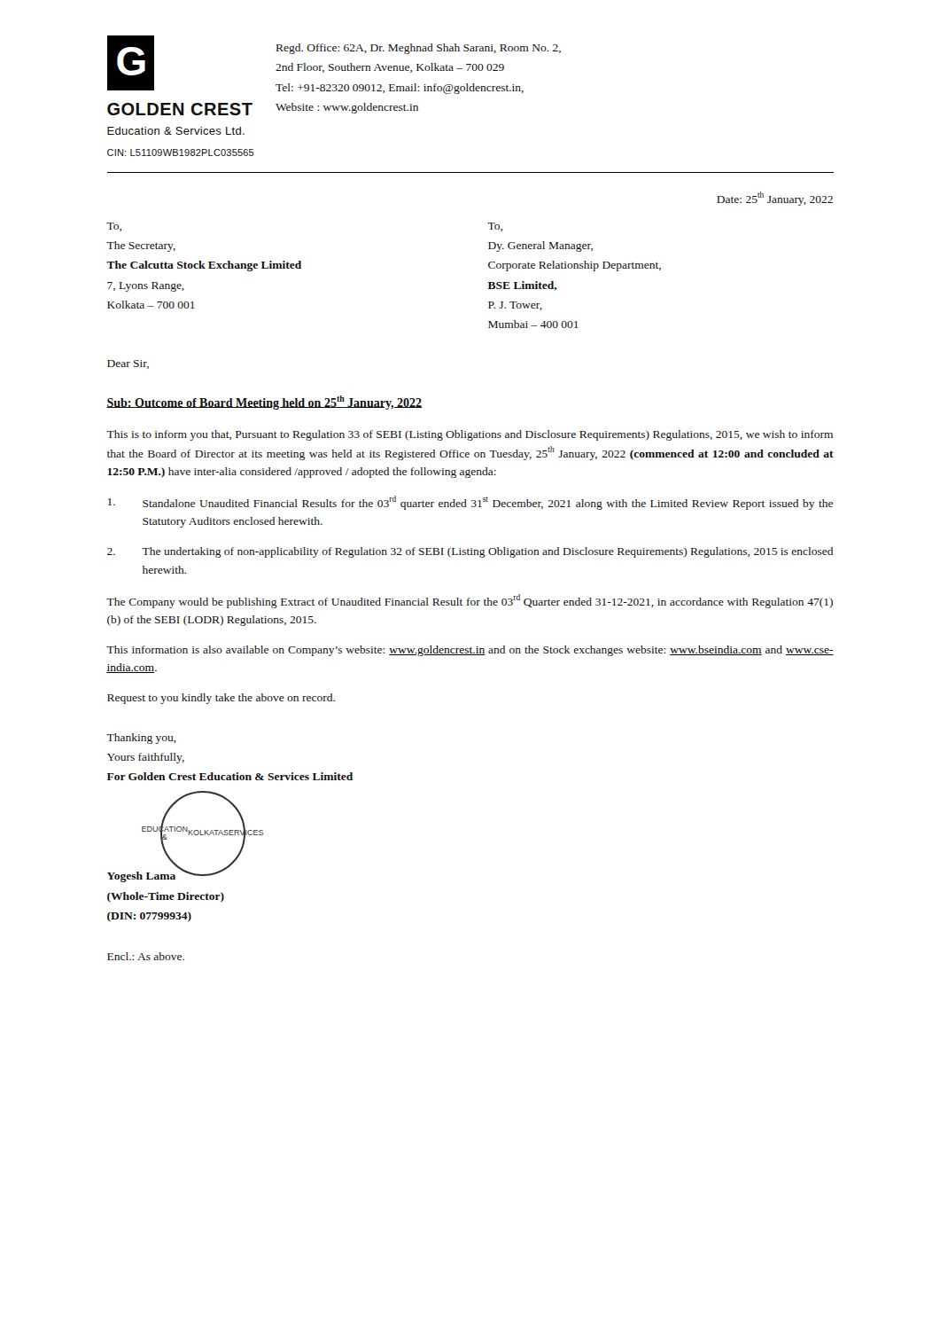G
GOLDEN CREST
Education & Services Ltd.
CIN: L51109WB1982PLC035565
Regd. Office: 62A, Dr. Meghnad Shah Sarani, Room No. 2,
2nd Floor, Southern Avenue, Kolkata – 700 029
Tel: +91-82320 09012, Email: info@goldencrest.in,
Website : www.goldencrest.in
Date: 25th January, 2022
To,
The Secretary,
The Calcutta Stock Exchange Limited
7, Lyons Range,
Kolkata – 700 001
To,
Dy. General Manager,
Corporate Relationship Department,
BSE Limited,
P. J. Tower,
Mumbai – 400 001
Dear Sir,
Sub: Outcome of Board Meeting held on 25th January, 2022
This is to inform you that, Pursuant to Regulation 33 of SEBI (Listing Obligations and Disclosure Requirements) Regulations, 2015, we wish to inform that the Board of Director at its meeting was held at its Registered Office on Tuesday, 25th January, 2022 (commenced at 12:00 and concluded at 12:50 P.M.) have inter-alia considered /approved / adopted the following agenda:
Standalone Unaudited Financial Results for the 03rd quarter ended 31st December, 2021 along with the Limited Review Report issued by the Statutory Auditors enclosed herewith.
The undertaking of non-applicability of Regulation 32 of SEBI (Listing Obligation and Disclosure Requirements) Regulations, 2015 is enclosed herewith.
The Company would be publishing Extract of Unaudited Financial Result for the 03rd Quarter ended 31-12-2021, in accordance with Regulation 47(1) (b) of the SEBI (LODR) Regulations, 2015.
This information is also available on Company’s website: www.goldencrest.in and on the Stock exchanges website: www.bseindia.com and www.cse-india.com.
Request to you kindly take the above on record.
Thanking you,
Yours faithfully,
For Golden Crest Education & Services Limited
EDUCATION & KOLKATA SERVICES
Yogesh Lama
(Whole-Time Director)
(DIN: 07799934)
Encl.: As above.